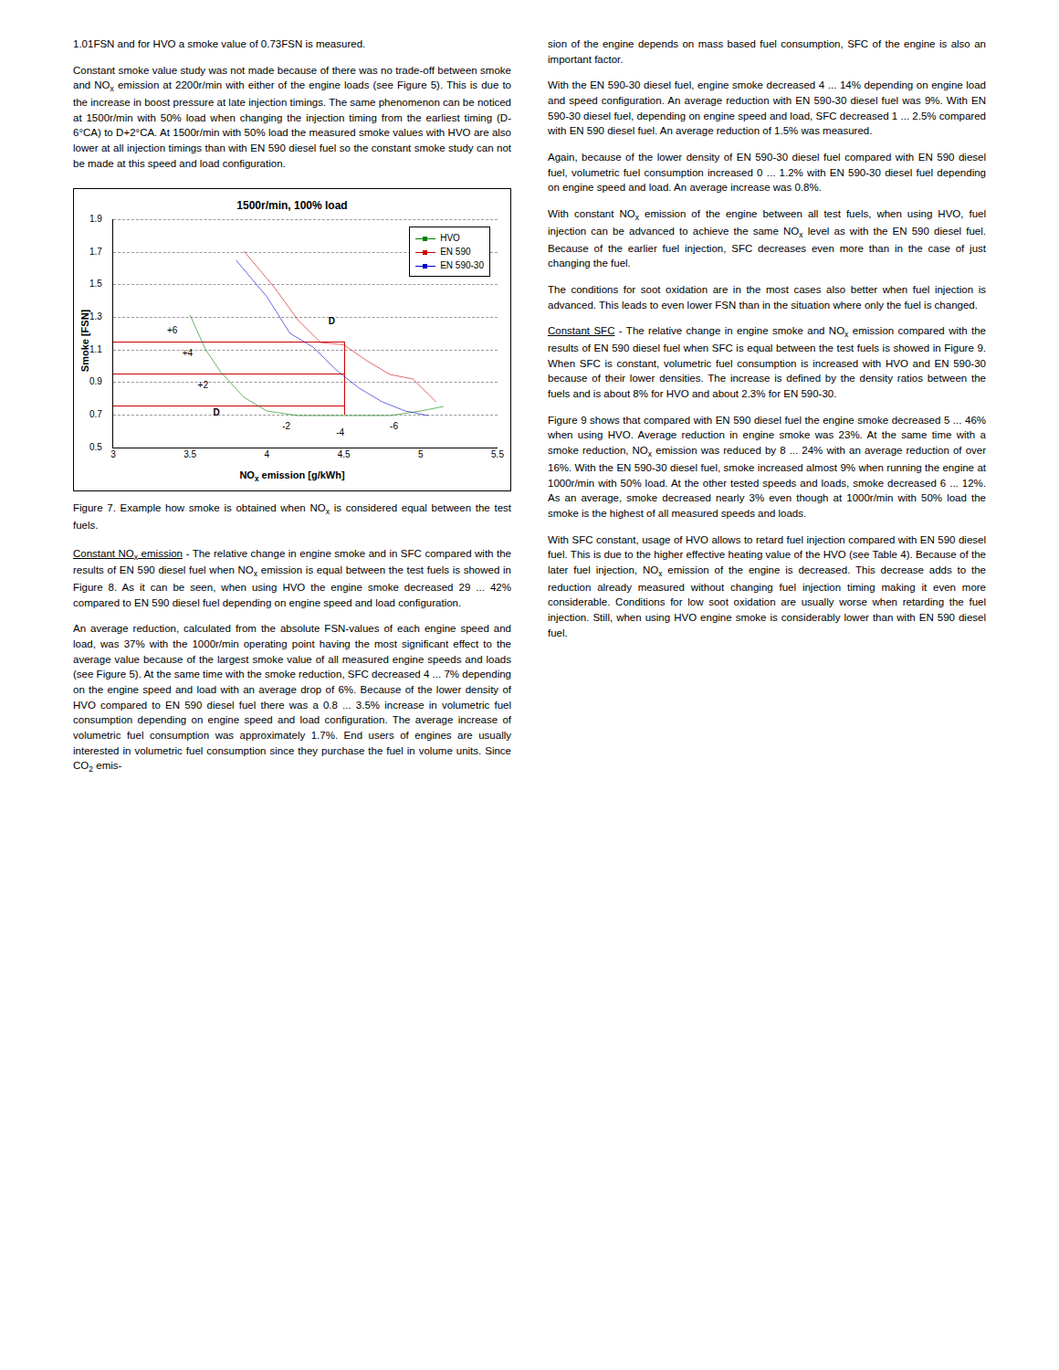1.01FSN and for HVO a smoke value of 0.73FSN is measured.
Constant smoke value study was not made because of there was no trade-off between smoke and NOx emission at 2200r/min with either of the engine loads (see Figure 5). This is due to the increase in boost pressure at late injection timings. The same phenomenon can be noticed at 1500r/min with 50% load when changing the injection timing from the earliest timing (D-6°CA) to D+2°CA. At 1500r/min with 50% load the measured smoke values with HVO are also lower at all injection timings than with EN 590 diesel fuel so the constant smoke study can not be made at this speed and load configuration.
1500r/min, 100% load
Smoke [FSN] 1.9 1.7 1.5 1.3 1.1 0.9 0.7 0.5
3 3.5 4 4.5 5 5.5
HVO
EN 590
EN 590-30
+6 +4 +2 D D -2 -4 -6
NOx emission [g/kWh]
Figure 7. Example how smoke is obtained when NOx is considered equal between the test fuels.
Constant NOx emission - The relative change in engine smoke and in SFC compared with the results of EN 590 diesel fuel when NOx emission is equal between the test fuels is showed in Figure 8. As it can be seen, when using HVO the engine smoke decreased 29 ... 42% compared to EN 590 diesel fuel depending on engine speed and load configuration.
An average reduction, calculated from the absolute FSN-values of each engine speed and load, was 37% with the 1000r/min operating point having the most significant effect to the average value because of the largest smoke value of all measured engine speeds and loads (see Figure 5). At the same time with the smoke reduction, SFC decreased 4 ... 7% depending on the engine speed and load with an average drop of 6%. Because of the lower density of HVO compared to EN 590 diesel fuel there was a 0.8 ... 3.5% increase in volumetric fuel consumption depending on engine speed and load configuration. The average increase of volumetric fuel consumption was approximately 1.7%. End users of engines are usually interested in volumetric fuel consumption since they purchase the fuel in volume units. Since CO2 emis-
sion of the engine depends on mass based fuel consumption, SFC of the engine is also an important factor.
With the EN 590-30 diesel fuel, engine smoke decreased 4 ... 14% depending on engine load and speed configuration. An average reduction with EN 590-30 diesel fuel was 9%. With EN 590-30 diesel fuel, depending on engine speed and load, SFC decreased 1 ... 2.5% compared with EN 590 diesel fuel. An average reduction of 1.5% was measured.
Again, because of the lower density of EN 590-30 diesel fuel compared with EN 590 diesel fuel, volumetric fuel consumption increased 0 ... 1.2% with EN 590-30 diesel fuel depending on engine speed and load. An average increase was 0.8%.
With constant NOx emission of the engine between all test fuels, when using HVO, fuel injection can be advanced to achieve the same NOx level as with the EN 590 diesel fuel. Because of the earlier fuel injection, SFC decreases even more than in the case of just changing the fuel.
The conditions for soot oxidation are in the most cases also better when fuel injection is advanced. This leads to even lower FSN than in the situation where only the fuel is changed.
Constant SFC - The relative change in engine smoke and NOx emission compared with the results of EN 590 diesel fuel when SFC is equal between the test fuels is showed in Figure 9. When SFC is constant, volumetric fuel consumption is increased with HVO and EN 590-30 because of their lower densities. The increase is defined by the density ratios between the fuels and is about 8% for HVO and about 2.3% for EN 590-30.
Figure 9 shows that compared with EN 590 diesel fuel the engine smoke decreased 5 ... 46% when using HVO. Average reduction in engine smoke was 23%. At the same time with a smoke reduction, NOx emission was reduced by 8 ... 24% with an average reduction of over 16%. With the EN 590-30 diesel fuel, smoke increased almost 9% when running the engine at 1000r/min with 50% load. At the other tested speeds and loads, smoke decreased 6 ... 12%. As an average, smoke decreased nearly 3% even though at 1000r/min with 50% load the smoke is the highest of all measured speeds and loads.
With SFC constant, usage of HVO allows to retard fuel injection compared with EN 590 diesel fuel. This is due to the higher effective heating value of the HVO (see Table 4). Because of the later fuel injection, NOx emission of the engine is decreased. This decrease adds to the reduction already measured without changing fuel injection timing making it even more considerable. Conditions for low soot oxidation are usually worse when retarding the fuel injection. Still, when using HVO engine smoke is considerably lower than with EN 590 diesel fuel.